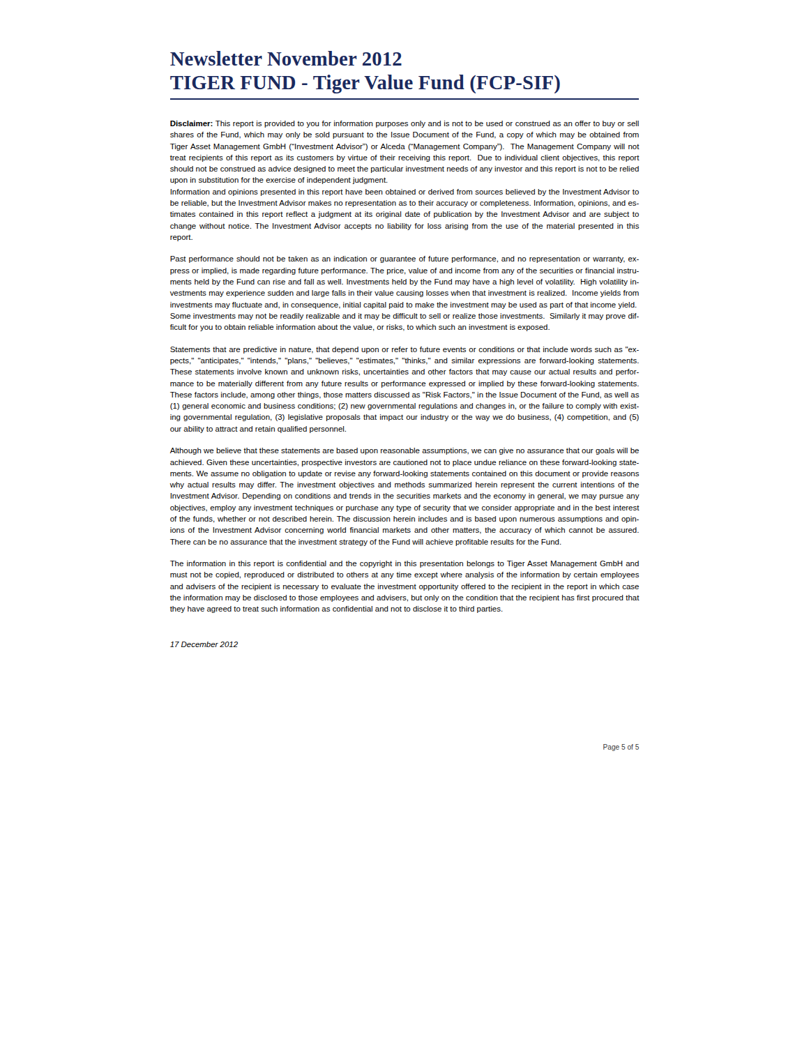Newsletter November 2012
TIGER FUND - Tiger Value Fund (FCP-SIF)
Disclaimer: This report is provided to you for information purposes only and is not to be used or construed as an offer to buy or sell shares of the Fund, which may only be sold pursuant to the Issue Document of the Fund, a copy of which may be obtained from Tiger Asset Management GmbH (“Investment Advisor”) or Alceda (“Management Company”). The Management Company will not treat recipients of this report as its customers by virtue of their receiving this report. Due to individual client objectives, this report should not be construed as advice designed to meet the particular investment needs of any investor and this report is not to be relied upon in substitution for the exercise of independent judgment.
Information and opinions presented in this report have been obtained or derived from sources believed by the Investment Advisor to be reliable, but the Investment Advisor makes no representation as to their accuracy or completeness. Information, opinions, and estimates contained in this report reflect a judgment at its original date of publication by the Investment Advisor and are subject to change without notice. The Investment Advisor accepts no liability for loss arising from the use of the material presented in this report.
Past performance should not be taken as an indication or guarantee of future performance, and no representation or warranty, express or implied, is made regarding future performance. The price, value of and income from any of the securities or financial instruments held by the Fund can rise and fall as well. Investments held by the Fund may have a high level of volatility. High volatility investments may experience sudden and large falls in their value causing losses when that investment is realized. Income yields from investments may fluctuate and, in consequence, initial capital paid to make the investment may be used as part of that income yield. Some investments may not be readily realizable and it may be difficult to sell or realize those investments. Similarly it may prove difficult for you to obtain reliable information about the value, or risks, to which such an investment is exposed.
Statements that are predictive in nature, that depend upon or refer to future events or conditions or that include words such as "expects," "anticipates," "intends," "plans," "believes," "estimates," "thinks," and similar expressions are forward-looking statements. These statements involve known and unknown risks, uncertainties and other factors that may cause our actual results and performance to be materially different from any future results or performance expressed or implied by these forward-looking statements. These factors include, among other things, those matters discussed as "Risk Factors," in the Issue Document of the Fund, as well as (1) general economic and business conditions; (2) new governmental regulations and changes in, or the failure to comply with existing governmental regulation, (3) legislative proposals that impact our industry or the way we do business, (4) competition, and (5) our ability to attract and retain qualified personnel.
Although we believe that these statements are based upon reasonable assumptions, we can give no assurance that our goals will be achieved. Given these uncertainties, prospective investors are cautioned not to place undue reliance on these forward-looking statements. We assume no obligation to update or revise any forward-looking statements contained on this document or provide reasons why actual results may differ. The investment objectives and methods summarized herein represent the current intentions of the Investment Advisor. Depending on conditions and trends in the securities markets and the economy in general, we may pursue any objectives, employ any investment techniques or purchase any type of security that we consider appropriate and in the best interest of the funds, whether or not described herein. The discussion herein includes and is based upon numerous assumptions and opinions of the Investment Advisor concerning world financial markets and other matters, the accuracy of which cannot be assured. There can be no assurance that the investment strategy of the Fund will achieve profitable results for the Fund.
The information in this report is confidential and the copyright in this presentation belongs to Tiger Asset Management GmbH and must not be copied, reproduced or distributed to others at any time except where analysis of the information by certain employees and advisers of the recipient is necessary to evaluate the investment opportunity offered to the recipient in the report in which case the information may be disclosed to those employees and advisers, but only on the condition that the recipient has first procured that they have agreed to treat such information as confidential and not to disclose it to third parties.
17 December 2012
Page 5 of 5